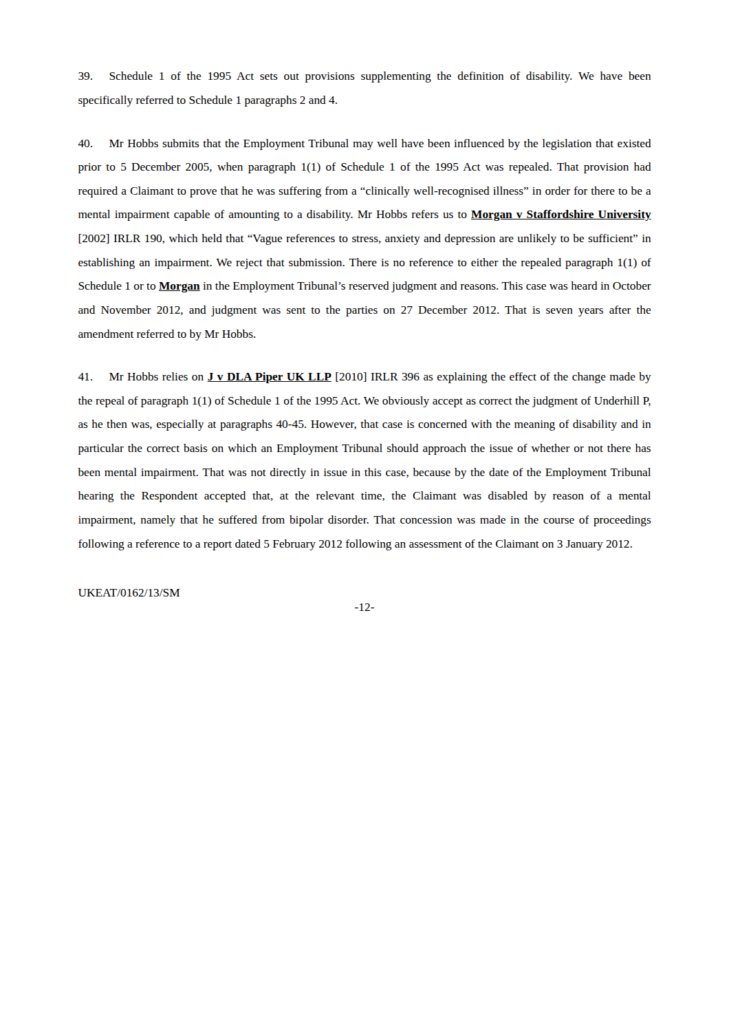39. Schedule 1 of the 1995 Act sets out provisions supplementing the definition of disability. We have been specifically referred to Schedule 1 paragraphs 2 and 4.
40. Mr Hobbs submits that the Employment Tribunal may well have been influenced by the legislation that existed prior to 5 December 2005, when paragraph 1(1) of Schedule 1 of the 1995 Act was repealed. That provision had required a Claimant to prove that he was suffering from a “clinically well-recognised illness” in order for there to be a mental impairment capable of amounting to a disability. Mr Hobbs refers us to Morgan v Staffordshire University [2002] IRLR 190, which held that “Vague references to stress, anxiety and depression are unlikely to be sufficient” in establishing an impairment. We reject that submission. There is no reference to either the repealed paragraph 1(1) of Schedule 1 or to Morgan in the Employment Tribunal’s reserved judgment and reasons. This case was heard in October and November 2012, and judgment was sent to the parties on 27 December 2012. That is seven years after the amendment referred to by Mr Hobbs.
41. Mr Hobbs relies on J v DLA Piper UK LLP [2010] IRLR 396 as explaining the effect of the change made by the repeal of paragraph 1(1) of Schedule 1 of the 1995 Act. We obviously accept as correct the judgment of Underhill P, as he then was, especially at paragraphs 40-45. However, that case is concerned with the meaning of disability and in particular the correct basis on which an Employment Tribunal should approach the issue of whether or not there has been mental impairment. That was not directly in issue in this case, because by the date of the Employment Tribunal hearing the Respondent accepted that, at the relevant time, the Claimant was disabled by reason of a mental impairment, namely that he suffered from bipolar disorder. That concession was made in the course of proceedings following a reference to a report dated 5 February 2012 following an assessment of the Claimant on 3 January 2012.
UKEAT/0162/13/SM
-12-